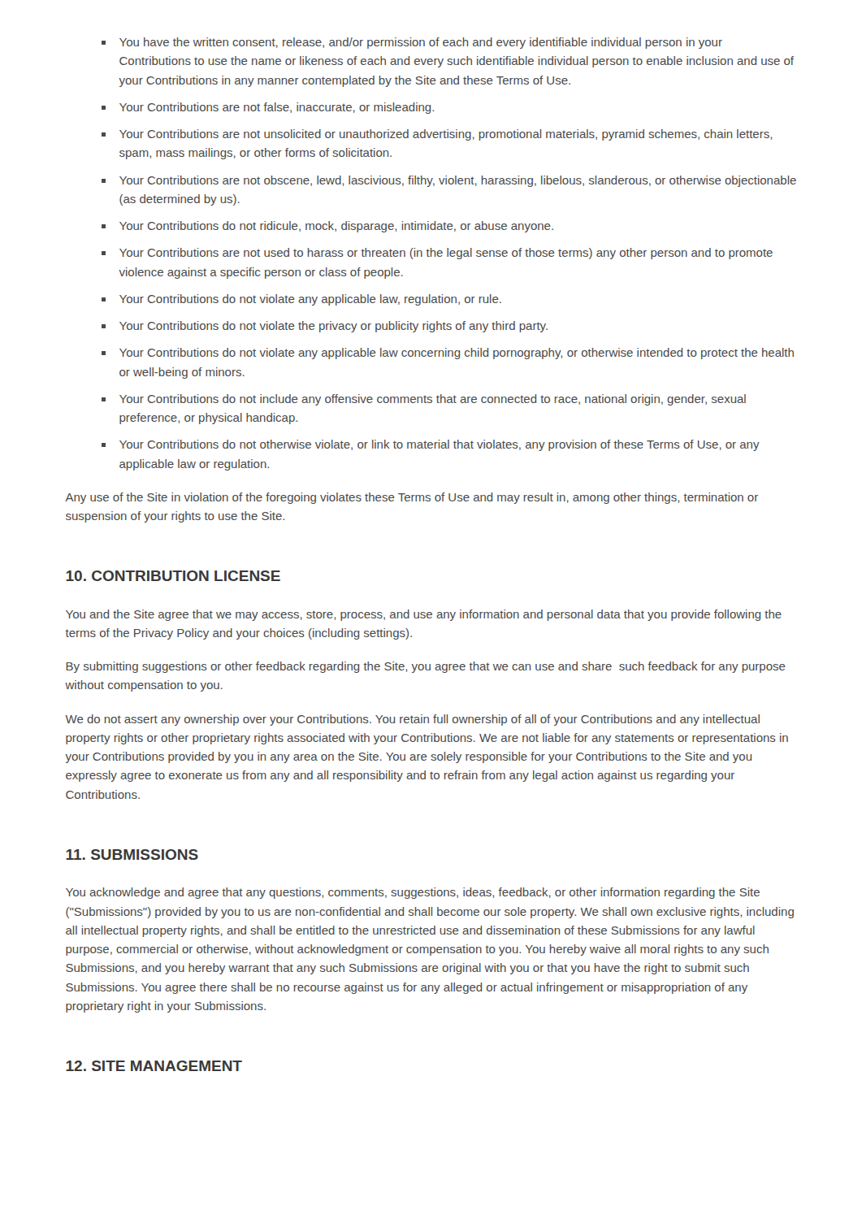You have the written consent, release, and/or permission of each and every identifiable individual person in your Contributions to use the name or likeness of each and every such identifiable individual person to enable inclusion and use of your Contributions in any manner contemplated by the Site and these Terms of Use.
Your Contributions are not false, inaccurate, or misleading.
Your Contributions are not unsolicited or unauthorized advertising, promotional materials, pyramid schemes, chain letters, spam, mass mailings, or other forms of solicitation.
Your Contributions are not obscene, lewd, lascivious, filthy, violent, harassing, libelous, slanderous, or otherwise objectionable (as determined by us).
Your Contributions do not ridicule, mock, disparage, intimidate, or abuse anyone.
Your Contributions are not used to harass or threaten (in the legal sense of those terms) any other person and to promote violence against a specific person or class of people.
Your Contributions do not violate any applicable law, regulation, or rule.
Your Contributions do not violate the privacy or publicity rights of any third party.
Your Contributions do not violate any applicable law concerning child pornography, or otherwise intended to protect the health or well-being of minors.
Your Contributions do not include any offensive comments that are connected to race, national origin, gender, sexual preference, or physical handicap.
Your Contributions do not otherwise violate, or link to material that violates, any provision of these Terms of Use, or any applicable law or regulation.
Any use of the Site in violation of the foregoing violates these Terms of Use and may result in, among other things, termination or suspension of your rights to use the Site.
10. CONTRIBUTION LICENSE
You and the Site agree that we may access, store, process, and use any information and personal data that you provide following the terms of the Privacy Policy and your choices (including settings).
By submitting suggestions or other feedback regarding the Site, you agree that we can use and share such feedback for any purpose without compensation to you.
We do not assert any ownership over your Contributions. You retain full ownership of all of your Contributions and any intellectual property rights or other proprietary rights associated with your Contributions. We are not liable for any statements or representations in your Contributions provided by you in any area on the Site. You are solely responsible for your Contributions to the Site and you expressly agree to exonerate us from any and all responsibility and to refrain from any legal action against us regarding your Contributions.
11. SUBMISSIONS
You acknowledge and agree that any questions, comments, suggestions, ideas, feedback, or other information regarding the Site ("Submissions") provided by you to us are non-confidential and shall become our sole property. We shall own exclusive rights, including all intellectual property rights, and shall be entitled to the unrestricted use and dissemination of these Submissions for any lawful purpose, commercial or otherwise, without acknowledgment or compensation to you. You hereby waive all moral rights to any such Submissions, and you hereby warrant that any such Submissions are original with you or that you have the right to submit such Submissions. You agree there shall be no recourse against us for any alleged or actual infringement or misappropriation of any proprietary right in your Submissions.
12. SITE MANAGEMENT